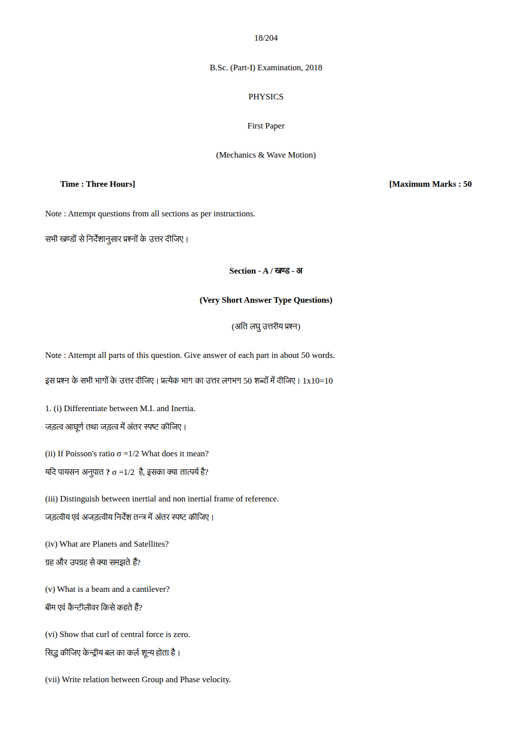18/204
B.Sc. (Part-I) Examination, 2018
PHYSICS
First Paper
(Mechanics & Wave Motion)
Time : Three Hours] [Maximum Marks : 50
Note : Attempt questions from all sections as per instructions.
सभी खण्डों से निर्देशानुसार प्रश्नों के उत्तर दीजिए।
Section - A / खण्ड - अ
(Very Short Answer Type Questions)
(अति लघु उत्तरीय प्रश्न)
Note : Attempt all parts of this question. Give answer of each part in about 50 words.
इस प्रश्न के सभी भागों के उत्तर दीजिए। प्रत्येक भाग का उत्तर लगभग 50 शब्दों में दीजिए। 1x10=10
1. (i) Differentiate between M.I. and Inertia.
जड़त्व आघूर्ण तथा जड़त्व में अंतर स्पष्ट कीजिए।
(ii) If Poisson's ratio σ =1/2 What does it mean?
यदि पायसन अनुपात ? σ =1/2 है, इसका क्या तात्पर्य है?
(iii) Distinguish between inertial and non inertial frame of reference.
जड़त्वीय एवं अजड़त्वीय निर्देश तन्त्र में अंतर स्पष्ट कीजिए।
(iv) What are Planets and Satellites?
ग्रह और उपग्रह से क्या समझते हैं?
(v) What is a beam and a cantilever?
बीम एवं कैन्टीलीवर किसे कहते हैं?
(vi) Show that curl of central force is zero.
सिद्ध कीजिए केन्द्रीय बल का कर्ल शून्य होता है।
(vii) Write relation between Group and Phase velocity.